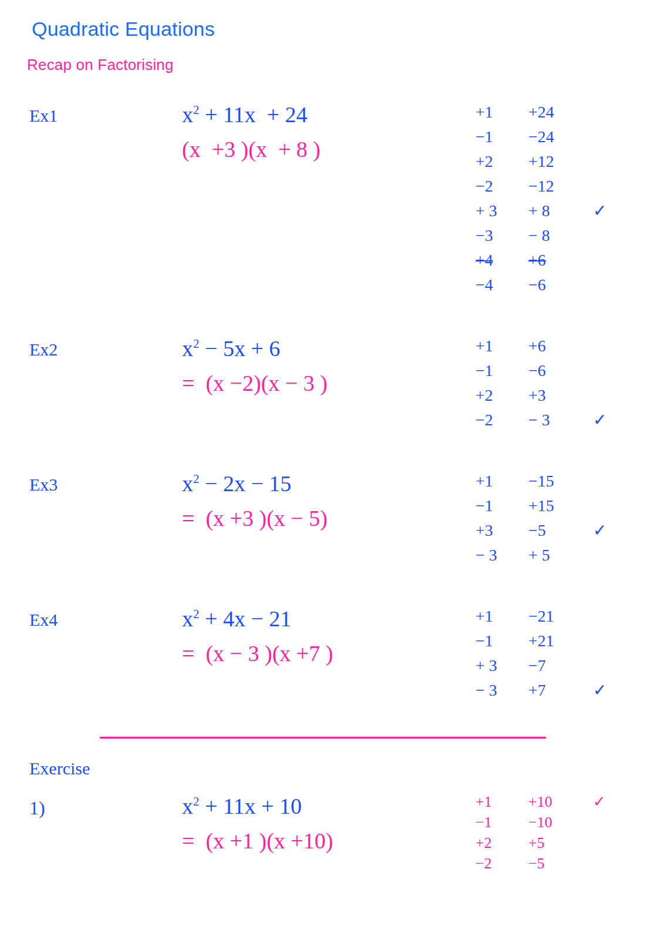Quadratic Equations
Recap on Factorising
Ex1
x2 + 11x + 24
(x +3 )(x + 8 )
+1+24
−1−24
+2+12
−2−12
+ 3+ 8✓
−3− 8
+4+6
−4−6
Ex2
x2 − 5x + 6
= (x −2)(x − 3 )
+1+6
−1−6
+2+3
−2− 3✓
Ex3
x2 − 2x − 15
= (x +3 )(x − 5)
+1−15
−1+15
+3−5✓
− 3+ 5
Ex4
x2 + 4x − 21
= (x − 3 )(x +7 )
+1−21
−1+21
+ 3−7
− 3+7✓
Exercise
1)
x2 + 11x + 10
= (x +1 )(x +10)
+1+10✓
−1−10
+2+5
−2−5